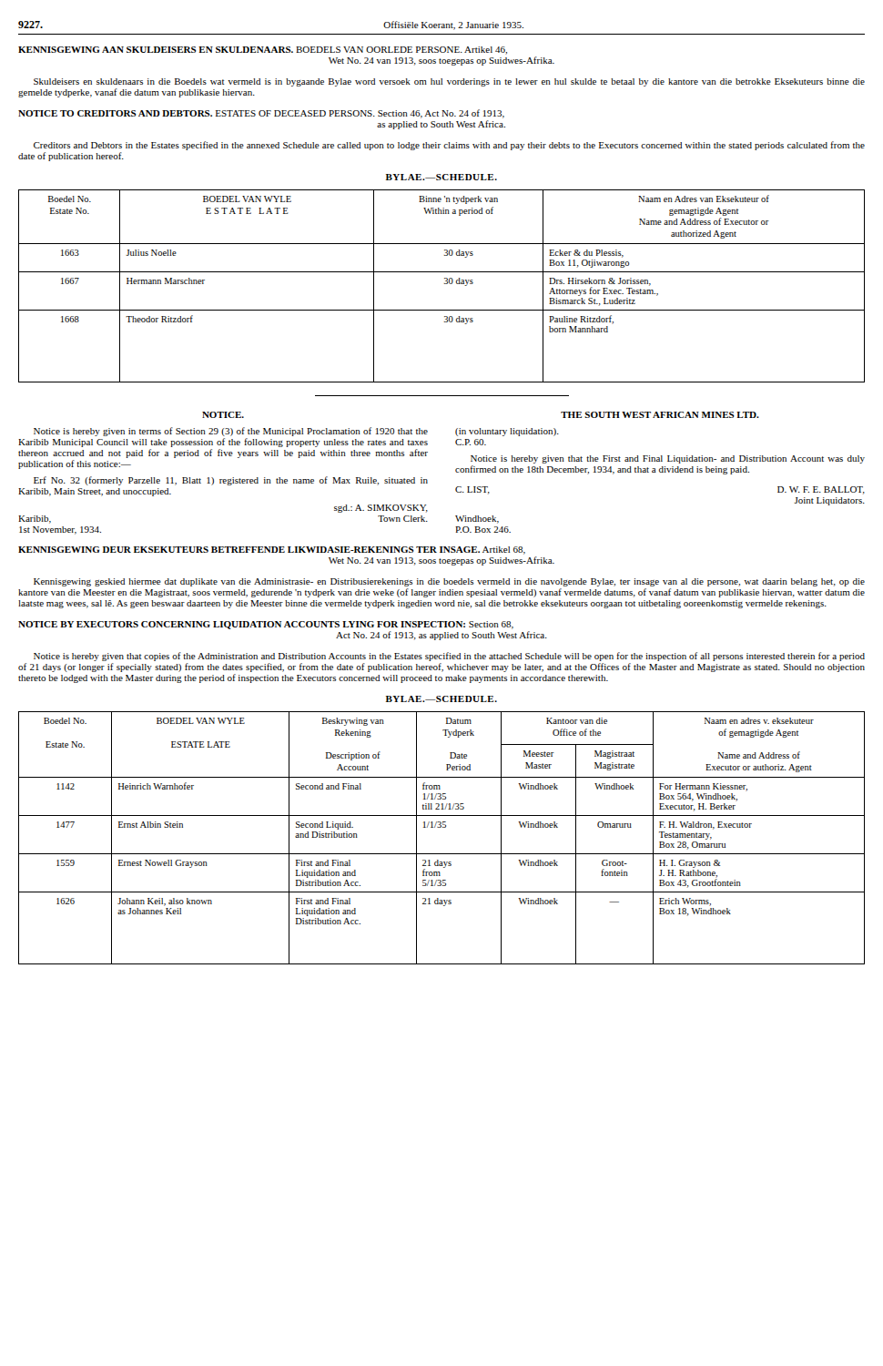9227. Offisiële Koerant, 2 Januarie 1935.
KENNISGEWING AAN SKULDEISERS EN SKULDENAARS. BOEDELS VAN OORLEDE PERSONE. Artikel 46,
Wet No. 24 van 1913, soos toegepas op Suidwes-Afrika.
Skuldeisers en skuldenaars in die Boedels wat vermeld is in bygaande Bylae word versoek om hul vorderings in te lewer en hul skulde te betaal by die kantore van die betrokke Eksekuteurs binne die gemelde tydperke, vanaf die datum van publikasie hiervan.
NOTICE TO CREDITORS AND DEBTORS. ESTATES OF DECEASED PERSONS. Section 46, Act No. 24 of 1913,
as applied to South West Africa.
Creditors and Debtors in the Estates specified in the annexed Schedule are called upon to lodge their claims with and pay their debts to the Executors concerned within the stated periods calculated from the date of publication hereof.
BYLAE.—SCHEDULE.
| Boedel No. Estate No. | BOEDEL VAN WYLE E S T A T E L A T E | Binne 'n tydperk van Within a period of | Naam en Adres van Eksekuteur of gemagtigde Agent Name and Address of Executor or authorized Agent |
| --- | --- | --- | --- |
| 1663 | Julius Noelle | 30 days | Ecker & du Plessis, Box 11, Otjiwarongo |
| 1667 | Hermann Marschner | 30 days | Drs. Hirsekorn & Jorissen, Attorneys for Exec. Testam., Bismarck St., Luderitz |
| 1668 | Theodor Ritzdorf | 30 days | Pauline Ritzdorf, born Mannhard |
NOTICE.
Notice is hereby given in terms of Section 29 (3) of the Municipal Proclamation of 1920 that the Karibib Municipal Council will take possession of the following property unless the rates and taxes thereon accrued and not paid for a period of five years will be paid within three months after publication of this notice:—
Erf No. 32 (formerly Parzelle 11, Blatt 1) registered in the name of Max Ruile, situated in Karibib, Main Street, and unoccupied.
sgd.: A. SIMKOVSKY,
Karibib, Town Clerk.
1st November, 1934.
THE SOUTH WEST AFRICAN MINES LTD.
(in voluntary liquidation).
C.P. 60.
Notice is hereby given that the First and Final Liquidation- and Distribution Account was duly confirmed on the 18th December, 1934, and that a dividend is being paid.
C. LIST, D. W. F. E. BALLOT,
Joint Liquidators.
Windhoek,
P.O. Box 246.
KENNISGEWING DEUR EKSEKUTEURS BETREFFENDE LIKWIDASIE-REKENINGS TER INSAGE. Artikel 68,
Wet No. 24 van 1913, soos toegepas op Suidwes-Afrika.
Kennisgewing geskied hiermee dat duplikate van die Administrasie- en Distribusierekenings in die boedels vermeld in die navolgende Bylae, ter insage van al die persone, wat daarin belang het, op die kantore van die Meester en die Magistraat, soos vermeld, gedurende 'n tydperk van drie weke (of langer indien spesiaal vermeld) vanaf vermelde datums, of vanaf datum van publikasie hiervan, watter datum die laatste mag wees, sal lê. As geen beswaar daarteen by die Meester binne die vermelde tydperk ingedien word nie, sal die betrokke eksekuteurs oorgaan tot uitbetaling ooreenkomstig vermelde rekenings.
NOTICE BY EXECUTORS CONCERNING LIQUIDATION ACCOUNTS LYING FOR INSPECTION: Section 68,
Act No. 24 of 1913, as applied to South West Africa.
Notice is hereby given that copies of the Administration and Distribution Accounts in the Estates specified in the attached Schedule will be open for the inspection of all persons interested therein for a period of 21 days (or longer if specially stated) from the dates specified, or from the date of publication hereof, whichever may be later, and at the Offices of the Master and Magistrate as stated. Should no objection thereto be lodged with the Master during the period of inspection the Executors concerned will proceed to make payments in accordance therewith.
BYLAE.—SCHEDULE.
| Boedel No. Estate No. | BOEDEL VAN WYLE ESTATE LATE | Beskrywing van Rekening Description of Account | Datum Tydperk Date Period | Kantoor van die Office of the | Naam en adres v. eksekuteur of gemagtigde Agent Name and Address of Executor or authoriz. Agent |
| --- | --- | --- | --- | --- | --- |
| Meester Master | Magistraat Magistrate |
| 1142 | Heinrich Warnhofer | Second and Final | from 1/1/35 till 21/1/35 | Windhoek | Windhoek | For Hermann Kiessner, Box 564, Windhoek, Executor, H. Berker |
| 1477 | Ernst Albin Stein | Second Liquid. and Distribution | 1/1/35 | Windhoek | Omaruru | F. H. Waldron, Executor Testamentary, Box 28, Omaruru |
| 1559 | Ernest Nowell Grayson | First and Final Liquidation and Distribution Acc. | 21 days from 5/1/35 | Windhoek | Groot- fontein | H. I. Grayson & J. H. Rathbone, Box 43, Grootfontein |
| 1626 | Johann Keil, also known as Johannes Keil | First and Final Liquidation and Distribution Acc. | 21 days | Windhoek | — | Erich Worms, Box 18, Windhoek |